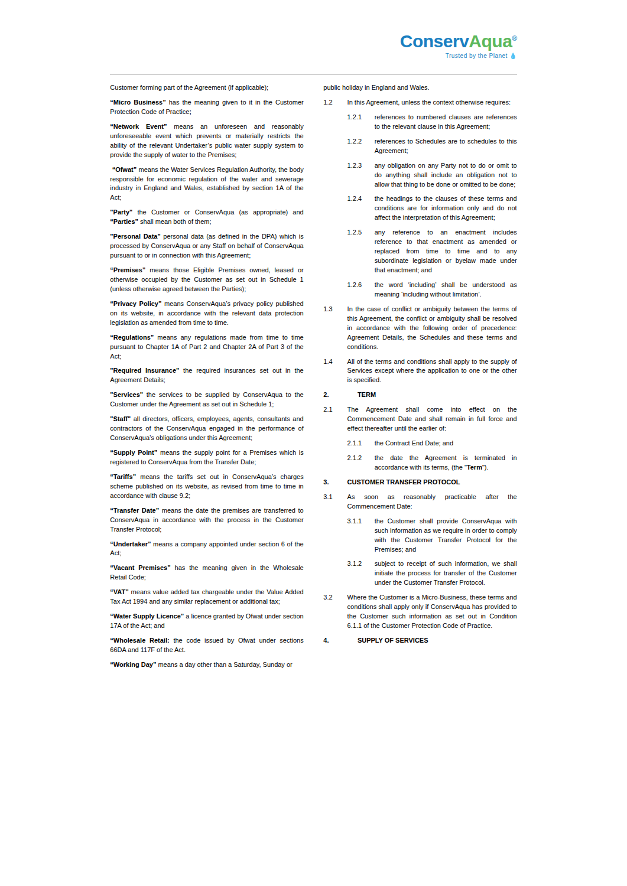Conserv Aqua®
Trusted by the Planet 💧
Customer forming part of the Agreement (if applicable);
“Micro Business” has the meaning given to it in the Customer Protection Code of Practice;
“Network Event” means an unforeseen and reasonably unforeseeable event which prevents or materially restricts the ability of the relevant Undertaker’s public water supply system to provide the supply of water to the Premises;
“Ofwat” means the Water Services Regulation Authority, the body responsible for economic regulation of the water and sewerage industry in England and Wales, established by section 1A of the Act;
"Party" the Customer or ConservAqua (as appropriate) and “Parties” shall mean both of them;
"Personal Data" personal data (as defined in the DPA) which is processed by ConservAqua or any Staff on behalf of ConservAqua pursuant to or in connection with this Agreement;
“Premises” means those Eligible Premises owned, leased or otherwise occupied by the Customer as set out in Schedule 1 (unless otherwise agreed between the Parties);
“Privacy Policy” means ConservAqua’s privacy policy published on its website, in accordance with the relevant data protection legislation as amended from time to time.
“Regulations” means any regulations made from time to time pursuant to Chapter 1A of Part 2 and Chapter 2A of Part 3 of the Act;
"Required Insurance" the required insurances set out in the Agreement Details;
"Services" the services to be supplied by ConservAqua to the Customer under the Agreement as set out in Schedule 1;
"Staff" all directors, officers, employees, agents, consultants and contractors of the ConservAqua engaged in the performance of ConservAqua’s obligations under this Agreement;
“Supply Point” means the supply point for a Premises which is registered to ConservAqua from the Transfer Date;
“Tariffs” means the tariffs set out in ConservAqua’s charges scheme published on its website, as revised from time to time in accordance with clause 9.2;
“Transfer Date” means the date the premises are transferred to ConservAqua in accordance with the process in the Customer Transfer Protocol;
“Undertaker” means a company appointed under section 6 of the Act;
“Vacant Premises” has the meaning given in the Wholesale Retail Code;
“VAT” means value added tax chargeable under the Value Added Tax Act 1994 and any similar replacement or additional tax;
“Water Supply Licence” a licence granted by Ofwat under section 17A of the Act; and
“Wholesale Retail: the code issued by Ofwat under sections 66DA and 117F of the Act.
“Working Day” means a day other than a Saturday, Sunday or
public holiday in England and Wales.
1.2
In this Agreement, unless the context otherwise requires:
1.2.1
references to numbered clauses are references to the relevant clause in this Agreement;
1.2.2
references to Schedules are to schedules to this Agreement;
1.2.3
any obligation on any Party not to do or omit to do anything shall include an obligation not to allow that thing to be done or omitted to be done;
1.2.4
the headings to the clauses of these terms and conditions are for information only and do not affect the interpretation of this Agreement;
1.2.5
any reference to an enactment includes reference to that enactment as amended or replaced from time to time and to any subordinate legislation or byelaw made under that enactment; and
1.2.6
the word ‘including’ shall be understood as meaning ‘including without limitation’.
1.3
In the case of conflict or ambiguity between the terms of this Agreement, the conflict or ambiguity shall be resolved in accordance with the following order of precedence: Agreement Details, the Schedules and these terms and conditions.
1.4
All of the terms and conditions shall apply to the supply of Services except where the application to one or the other is specified.
2.
TERM
2.1
The Agreement shall come into effect on the Commencement Date and shall remain in full force and effect thereafter until the earlier of:
2.1.1
the Contract End Date; and
2.1.2
the date the Agreement is terminated in accordance with its terms, (the "Term").
3.
CUSTOMER TRANSFER PROTOCOL
3.1
As soon as reasonably practicable after the Commencement Date:
3.1.1
the Customer shall provide ConservAqua with such information as we require in order to comply with the Customer Transfer Protocol for the Premises; and
3.1.2
subject to receipt of such information, we shall initiate the process for transfer of the Customer under the Customer Transfer Protocol.
3.2
Where the Customer is a Micro-Business, these terms and conditions shall apply only if ConservAqua has provided to the Customer such information as set out in Condition 6.1.1 of the Customer Protection Code of Practice.
4.
SUPPLY OF SERVICES